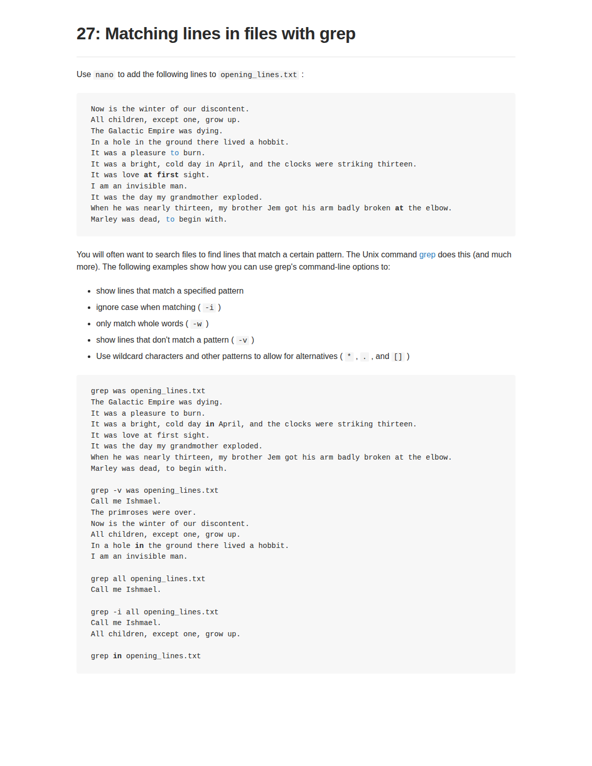27: Matching lines in files with grep
Use nano to add the following lines to opening_lines.txt :
Now is the winter of our discontent.
All children, except one, grow up.
The Galactic Empire was dying.
In a hole in the ground there lived a hobbit.
It was a pleasure to burn.
It was a bright, cold day in April, and the clocks were striking thirteen.
It was love at first sight.
I am an invisible man.
It was the day my grandmother exploded.
When he was nearly thirteen, my brother Jem got his arm badly broken at the elbow.
Marley was dead, to begin with.
You will often want to search files to find lines that match a certain pattern. The Unix command grep does this (and much more). The following examples show how you can use grep's command-line options to:
show lines that match a specified pattern
ignore case when matching ( -i )
only match whole words ( -w )
show lines that don't match a pattern ( -v )
Use wildcard characters and other patterns to allow for alternatives ( * , . , and [] )
grep was opening_lines.txt
The Galactic Empire was dying.
It was a pleasure to burn.
It was a bright, cold day in April, and the clocks were striking thirteen.
It was love at first sight.
It was the day my grandmother exploded.
When he was nearly thirteen, my brother Jem got his arm badly broken at the elbow.
Marley was dead, to begin with.

grep -v was opening_lines.txt
Call me Ishmael.
The primroses were over.
Now is the winter of our discontent.
All children, except one, grow up.
In a hole in the ground there lived a hobbit.
I am an invisible man.

grep all opening_lines.txt
Call me Ishmael.

grep -i all opening_lines.txt
Call me Ishmael.
All children, except one, grow up.

grep in opening_lines.txt